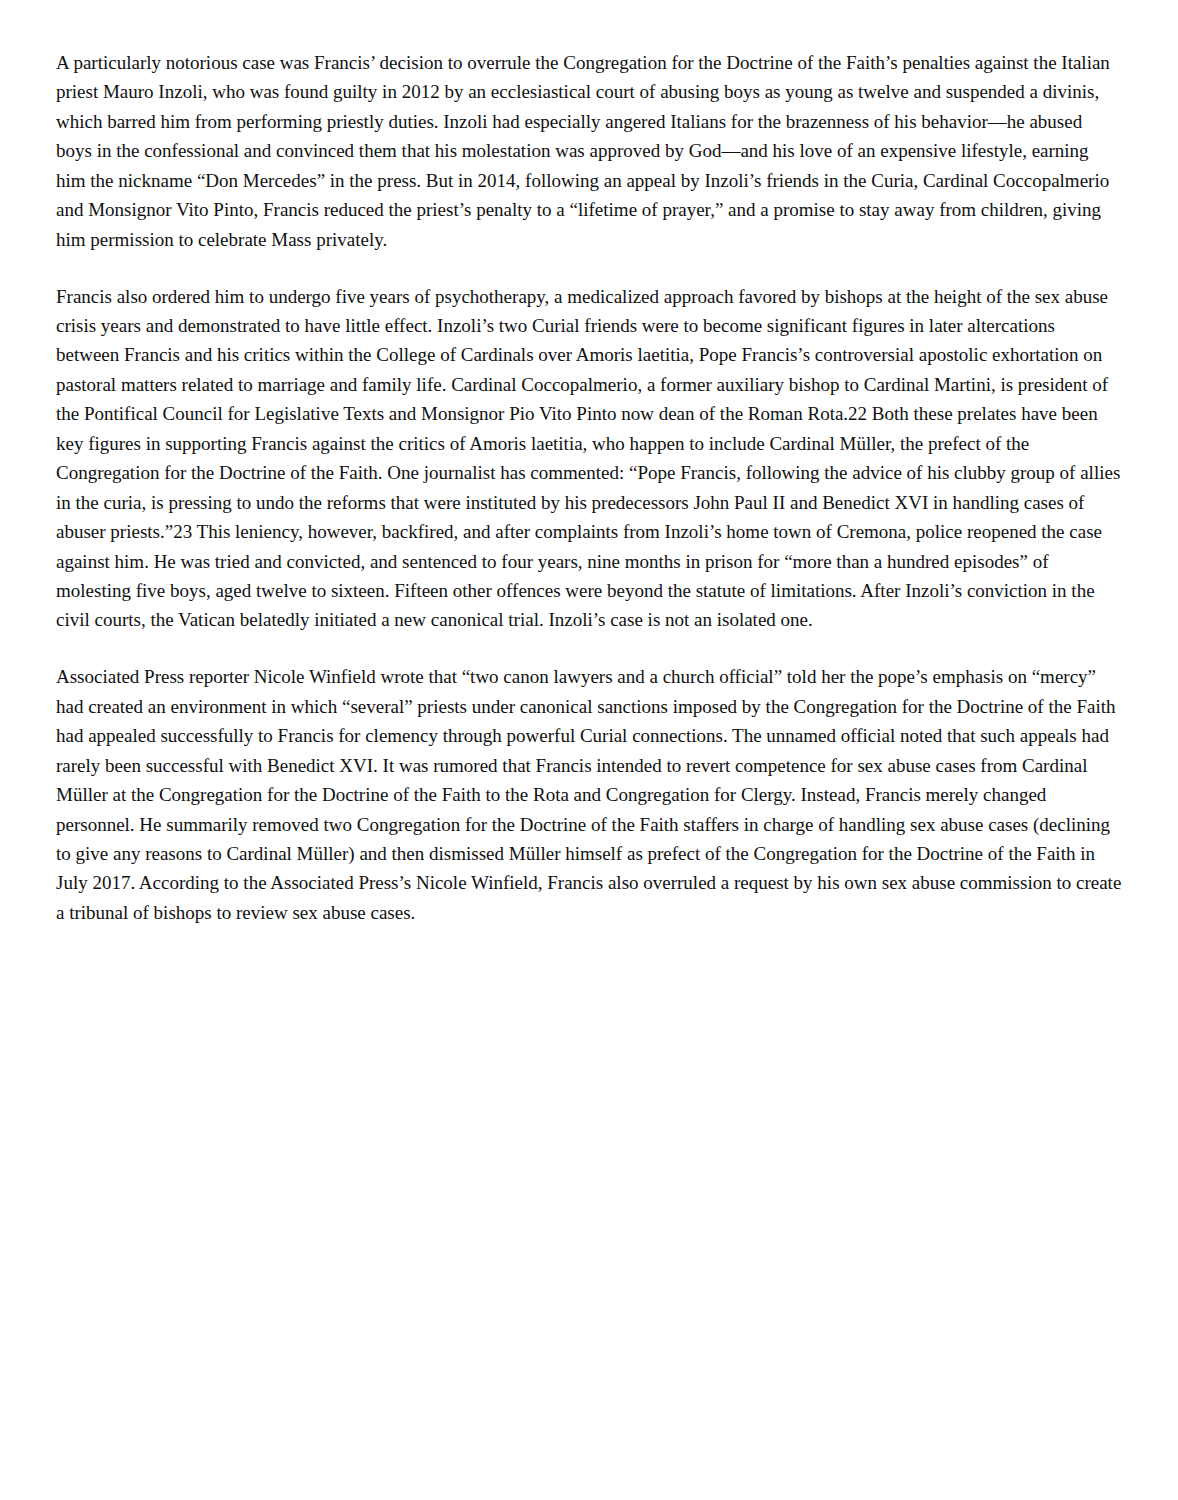A particularly notorious case was Francis’ decision to overrule the Congregation for the Doctrine of the Faith’s penalties against the Italian priest Mauro Inzoli, who was found guilty in 2012 by an ecclesiastical court of abusing boys as young as twelve and suspended a divinis, which barred him from performing priestly duties. Inzoli had especially angered Italians for the brazenness of his behavior—he abused boys in the confessional and convinced them that his molestation was approved by God—and his love of an expensive lifestyle, earning him the nickname “Don Mercedes” in the press. But in 2014, following an appeal by Inzoli’s friends in the Curia, Cardinal Coccopalmerio and Monsignor Vito Pinto, Francis reduced the priest’s penalty to a “lifetime of prayer,” and a promise to stay away from children, giving him permission to celebrate Mass privately.
Francis also ordered him to undergo five years of psychotherapy, a medicalized approach favored by bishops at the height of the sex abuse crisis years and demonstrated to have little effect. Inzoli’s two Curial friends were to become significant figures in later altercations between Francis and his critics within the College of Cardinals over Amoris laetitia, Pope Francis’s controversial apostolic exhortation on pastoral matters related to marriage and family life. Cardinal Coccopalmerio, a former auxiliary bishop to Cardinal Martini, is president of the Pontifical Council for Legislative Texts and Monsignor Pio Vito Pinto now dean of the Roman Rota.22 Both these prelates have been key figures in supporting Francis against the critics of Amoris laetitia, who happen to include Cardinal Müller, the prefect of the Congregation for the Doctrine of the Faith. One journalist has commented: “Pope Francis, following the advice of his clubby group of allies in the curia, is pressing to undo the reforms that were instituted by his predecessors John Paul II and Benedict XVI in handling cases of abuser priests.”23 This leniency, however, backfired, and after complaints from Inzoli’s home town of Cremona, police reopened the case against him. He was tried and convicted, and sentenced to four years, nine months in prison for “more than a hundred episodes” of molesting five boys, aged twelve to sixteen. Fifteen other offences were beyond the statute of limitations. After Inzoli’s conviction in the civil courts, the Vatican belatedly initiated a new canonical trial. Inzoli’s case is not an isolated one.
Associated Press reporter Nicole Winfield wrote that “two canon lawyers and a church official” told her the pope’s emphasis on “mercy” had created an environment in which “several” priests under canonical sanctions imposed by the Congregation for the Doctrine of the Faith had appealed successfully to Francis for clemency through powerful Curial connections. The unnamed official noted that such appeals had rarely been successful with Benedict XVI. It was rumored that Francis intended to revert competence for sex abuse cases from Cardinal Müller at the Congregation for the Doctrine of the Faith to the Rota and Congregation for Clergy. Instead, Francis merely changed personnel. He summarily removed two Congregation for the Doctrine of the Faith staffers in charge of handling sex abuse cases (declining to give any reasons to Cardinal Müller) and then dismissed Müller himself as prefect of the Congregation for the Doctrine of the Faith in July 2017. According to the Associated Press’s Nicole Winfield, Francis also overruled a request by his own sex abuse commission to create a tribunal of bishops to review sex abuse cases.